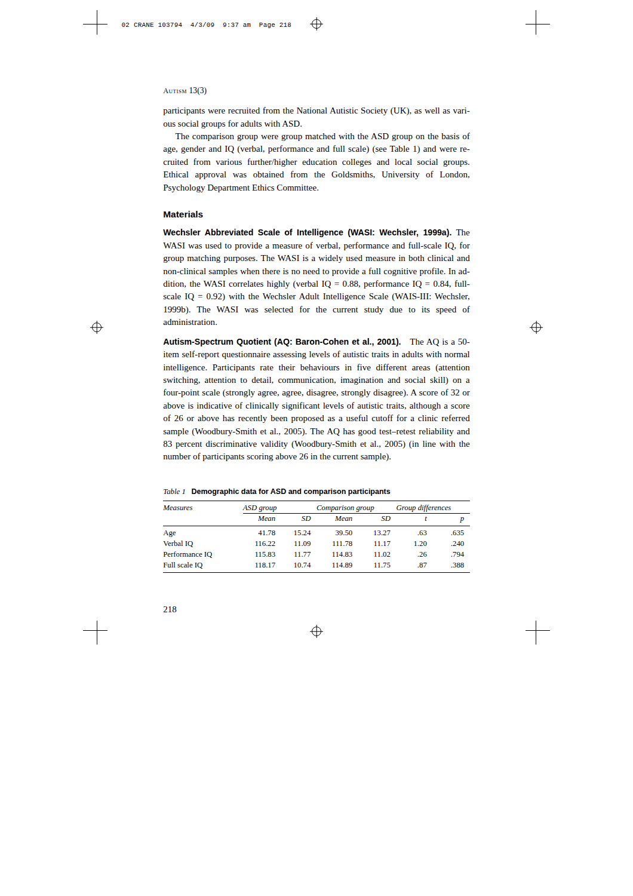02 CRANE 103794 4/3/09 9:37 am Page 218
Autism 13(3)
participants were recruited from the National Autistic Society (UK), as well as various social groups for adults with ASD.
The comparison group were group matched with the ASD group on the basis of age, gender and IQ (verbal, performance and full scale) (see Table 1) and were recruited from various further/higher education colleges and local social groups. Ethical approval was obtained from the Goldsmiths, University of London, Psychology Department Ethics Committee.
Materials
Wechsler Abbreviated Scale of Intelligence (WASI: Wechsler, 1999a). The WASI was used to provide a measure of verbal, performance and full-scale IQ, for group matching purposes. The WASI is a widely used measure in both clinical and non-clinical samples when there is no need to provide a full cognitive profile. In addition, the WASI correlates highly (verbal IQ = 0.88, performance IQ = 0.84, full-scale IQ = 0.92) with the Wechsler Adult Intelligence Scale (WAIS-III: Wechsler, 1999b). The WASI was selected for the current study due to its speed of administration.
Autism-Spectrum Quotient (AQ: Baron-Cohen et al., 2001). The AQ is a 50-item self-report questionnaire assessing levels of autistic traits in adults with normal intelligence. Participants rate their behaviours in five different areas (attention switching, attention to detail, communication, imagination and social skill) on a four-point scale (strongly agree, agree, disagree, strongly disagree). A score of 32 or above is indicative of clinically significant levels of autistic traits, although a score of 26 or above has recently been proposed as a useful cutoff for a clinic referred sample (Woodbury-Smith et al., 2005). The AQ has good test–retest reliability and 83 percent discriminative validity (Woodbury-Smith et al., 2005) (in line with the number of participants scoring above 26 in the current sample).
Table 1 Demographic data for ASD and comparison participants
| Measures | ASD group | Comparison group | Group differences |
| --- | --- | --- | --- |
| | Mean | SD | Mean | SD | t | p |
| Age | 41.78 | 15.24 | 39.50 | 13.27 | .63 | .635 |
| Verbal IQ | 116.22 | 11.09 | 111.78 | 11.17 | 1.20 | .240 |
| Performance IQ | 115.83 | 11.77 | 114.83 | 11.02 | .26 | .794 |
| Full scale IQ | 118.17 | 10.74 | 114.89 | 11.75 | .87 | .388 |
218